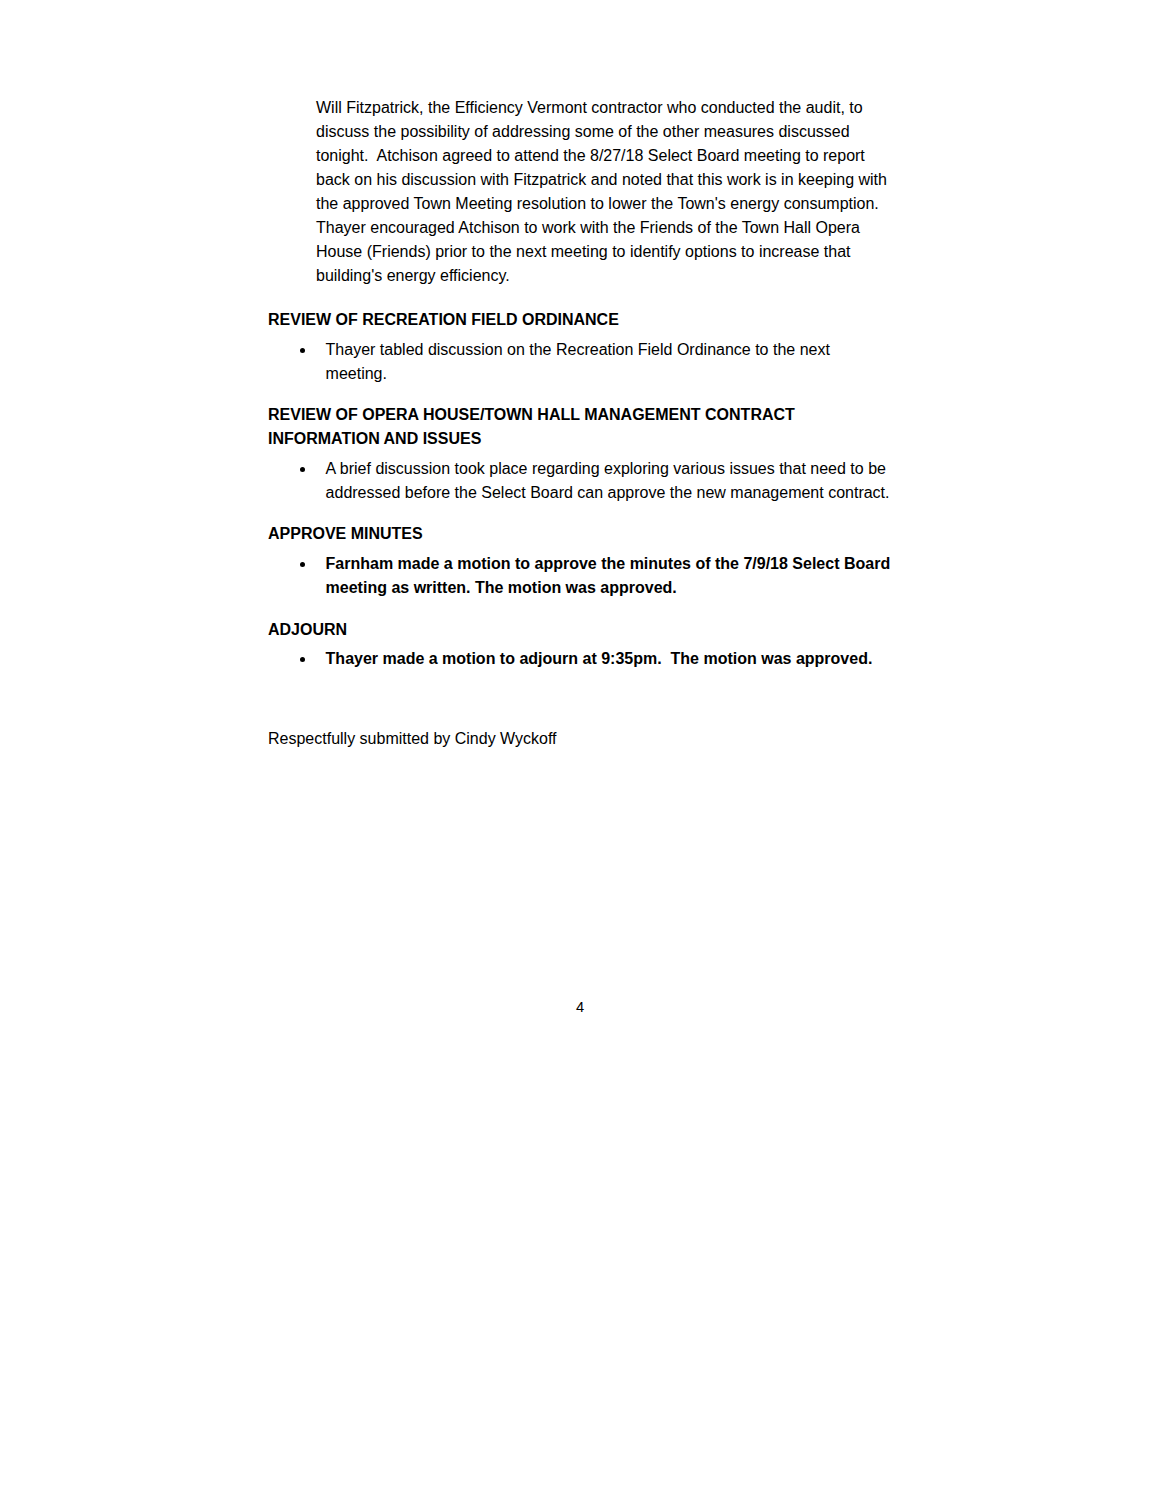Will Fitzpatrick, the Efficiency Vermont contractor who conducted the audit, to discuss the possibility of addressing some of the other measures discussed tonight. Atchison agreed to attend the 8/27/18 Select Board meeting to report back on his discussion with Fitzpatrick and noted that this work is in keeping with the approved Town Meeting resolution to lower the Town's energy consumption. Thayer encouraged Atchison to work with the Friends of the Town Hall Opera House (Friends) prior to the next meeting to identify options to increase that building's energy efficiency.
Review of Recreation Field Ordinance
Thayer tabled discussion on the Recreation Field Ordinance to the next meeting.
Review of Opera House/Town Hall Management Contract Information and Issues
A brief discussion took place regarding exploring various issues that need to be addressed before the Select Board can approve the new management contract.
Approve Minutes
Farnham made a motion to approve the minutes of the 7/9/18 Select Board meeting as written. The motion was approved.
Adjourn
Thayer made a motion to adjourn at 9:35pm. The motion was approved.
Respectfully submitted by Cindy Wyckoff
4